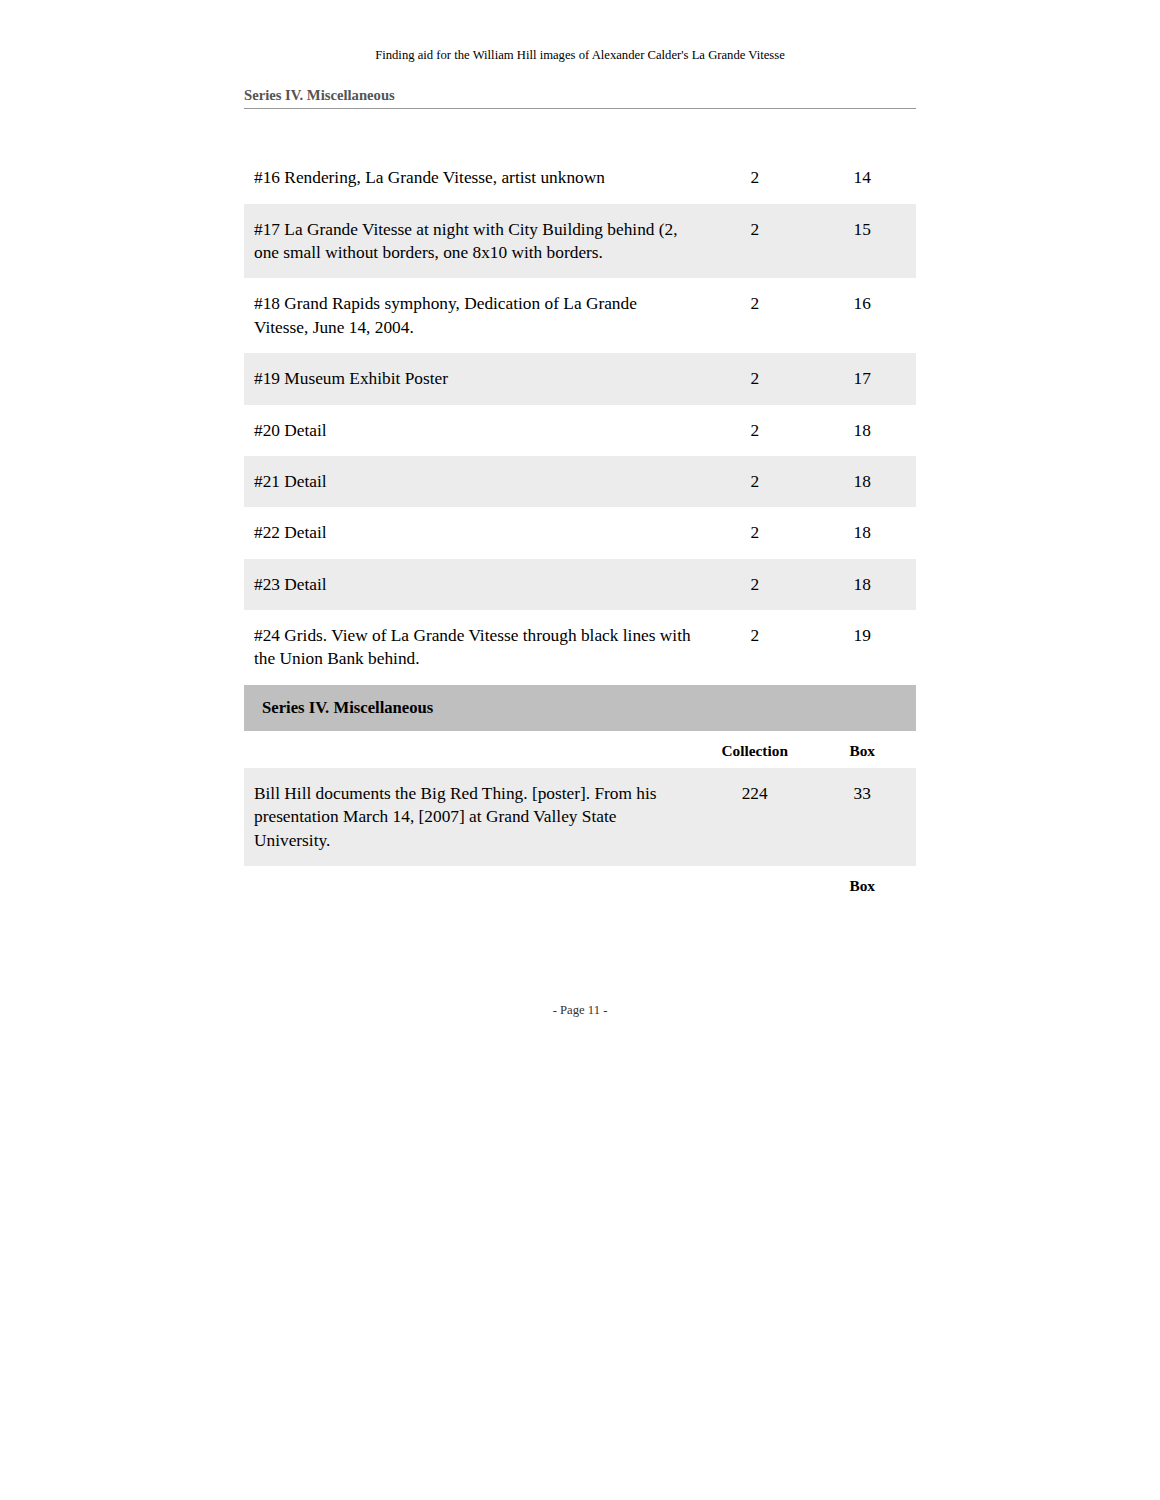Finding aid for the William Hill images of Alexander Calder's La Grande Vitesse
Series IV. Miscellaneous
| #16 Rendering, La Grande Vitesse, artist unknown | 2 | 14 |
| #17 La Grande Vitesse at night with City Building behind (2, one small without borders, one 8x10 with borders. | 2 | 15 |
| #18 Grand Rapids symphony, Dedication of La Grande Vitesse, June 14, 2004. | 2 | 16 |
| #19 Museum Exhibit Poster | 2 | 17 |
| #20 Detail | 2 | 18 |
| #21 Detail | 2 | 18 |
| #22 Detail | 2 | 18 |
| #23 Detail | 2 | 18 |
| #24 Grids. View of La Grande Vitesse through black lines with the Union Bank behind. | 2 | 19 |
| Series IV. Miscellaneous |
| | Collection | Box |
| Bill Hill documents the Big Red Thing. [poster]. From his presentation March 14, [2007] at Grand Valley State University. | 224 | 33 |
| | | Box |
- Page 11 -